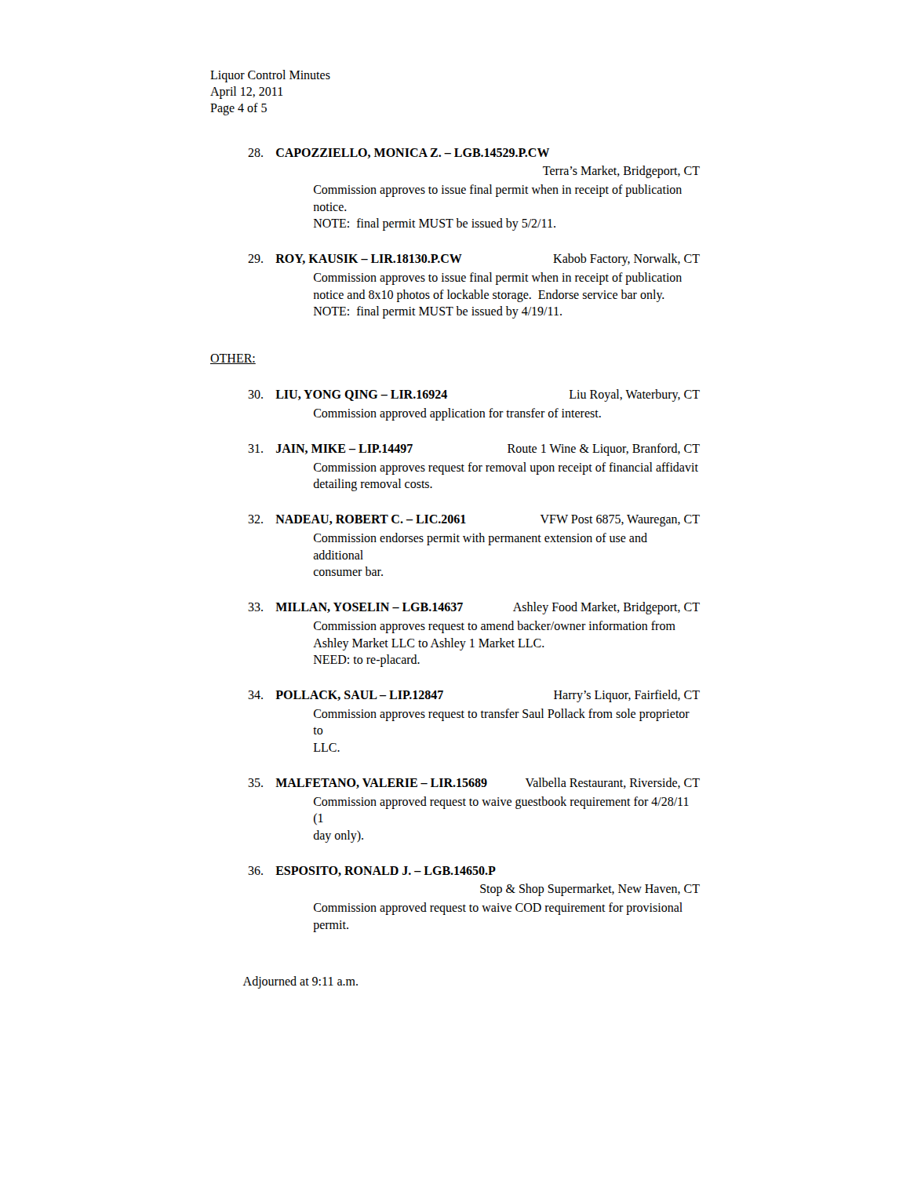Liquor Control Minutes
April 12, 2011
Page 4 of 5
28. CAPOZZIELLO, MONICA Z. – LGB.14529.P.CW
Terra’s Market, Bridgeport, CT
Commission approves to issue final permit when in receipt of publication
notice.
NOTE: final permit MUST be issued by 5/2/11.
29. ROY, KAUSIK – LIR.18130.P.CW Kabob Factory, Norwalk, CT
Commission approves to issue final permit when in receipt of publication
notice and 8x10 photos of lockable storage. Endorse service bar only.
NOTE: final permit MUST be issued by 4/19/11.
OTHER:
30. LIU, YONG QING – LIR.16924 Liu Royal, Waterbury, CT
Commission approved application for transfer of interest.
31. JAIN, MIKE – LIP.14497 Route 1 Wine & Liquor, Branford, CT
Commission approves request for removal upon receipt of financial affidavit
detailing removal costs.
32. NADEAU, ROBERT C. – LIC.2061 VFW Post 6875, Wauregan, CT
Commission endorses permit with permanent extension of use and additional
consumer bar.
33. MILLAN, YOSELIN – LGB.14637 Ashley Food Market, Bridgeport, CT
Commission approves request to amend backer/owner information from
Ashley Market LLC to Ashley 1 Market LLC.
NEED: to re-placard.
34. POLLACK, SAUL – LIP.12847 Harry’s Liquor, Fairfield, CT
Commission approves request to transfer Saul Pollack from sole proprietor to
LLC.
35. MALFETANO, VALERIE – LIR.15689 Valbella Restaurant, Riverside, CT
Commission approved request to waive guestbook requirement for 4/28/11 (1
day only).
36. ESPOSITO, RONALD J. – LGB.14650.P
Stop & Shop Supermarket, New Haven, CT
Commission approved request to waive COD requirement for provisional
permit.
Adjourned at 9:11 a.m.